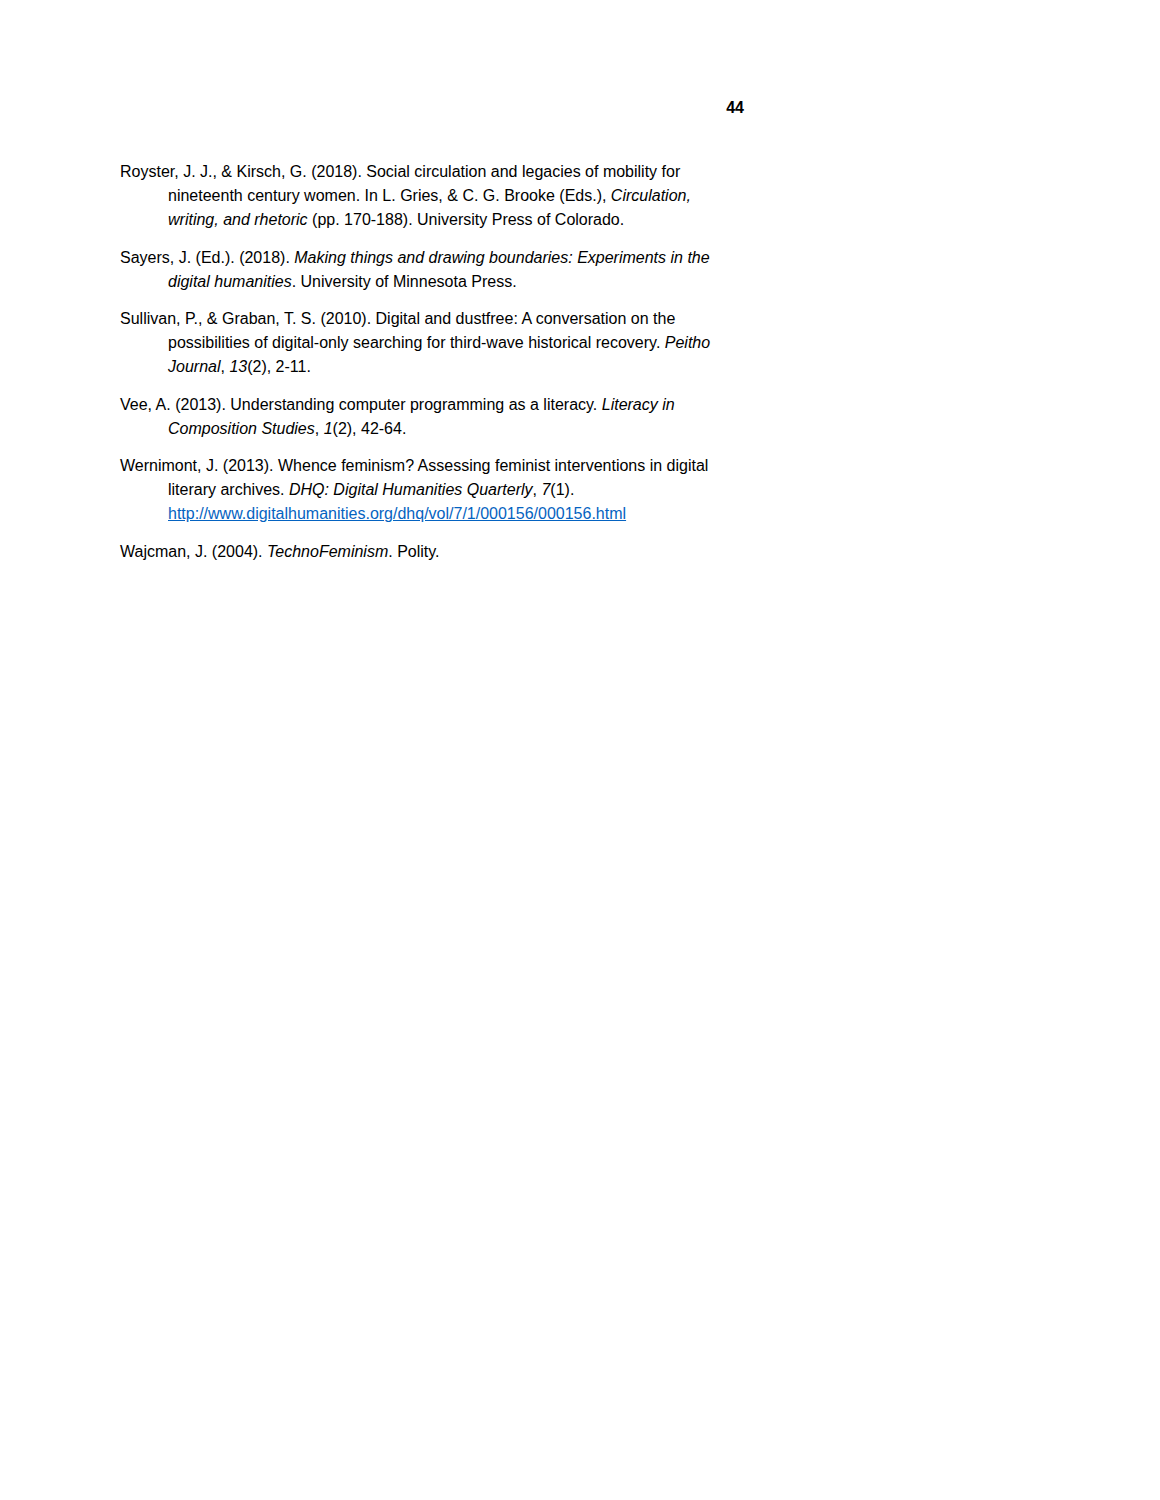44
Royster, J. J., & Kirsch, G. (2018). Social circulation and legacies of mobility for nineteenth century women. In L. Gries, & C. G. Brooke (Eds.), Circulation, writing, and rhetoric (pp. 170-188). University Press of Colorado.
Sayers, J. (Ed.). (2018). Making things and drawing boundaries: Experiments in the digital humanities. University of Minnesota Press.
Sullivan, P., & Graban, T. S. (2010). Digital and dustfree: A conversation on the possibilities of digital-only searching for third-wave historical recovery. Peitho Journal, 13(2), 2-11.
Vee, A. (2013). Understanding computer programming as a literacy. Literacy in Composition Studies, 1(2), 42-64.
Wernimont, J. (2013). Whence feminism? Assessing feminist interventions in digital literary archives. DHQ: Digital Humanities Quarterly, 7(1). http://www.digitalhumanities.org/dhq/vol/7/1/000156/000156.html
Wajcman, J. (2004). TechnoFeminism. Polity.